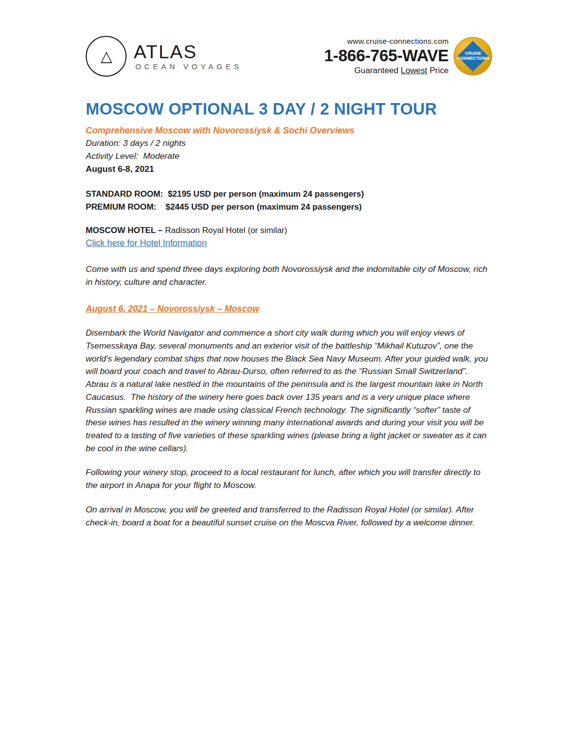△
ATLAS OCEAN VOYAGES
www.cruise-connections.com
1-866-765-WAVE
Guaranteed Lowest Price
CRUISE
CONNECTIONS
MOSCOW OPTIONAL 3 DAY / 2 NIGHT TOUR
Comprehensive Moscow with Novorossiysk & Sochi Overviews
Duration: 3 days / 2 nights
Activity Level: Moderate
August 6-8, 2021
STANDARD ROOM: $2195 USD per person (maximum 24 passengers)
PREMIUM ROOM: $2445 USD per person (maximum 24 passengers)
MOSCOW HOTEL – Radisson Royal Hotel (or similar)
Click here for Hotel Information
Come with us and spend three days exploring both Novorossiysk and the indomitable city of Moscow, rich in history, culture and character.
August 6, 2021 – Novorossiysk – Moscow
Disembark the World Navigator and commence a short city walk during which you will enjoy views of Tsemesskaya Bay, several monuments and an exterior visit of the battleship “Mikhail Kutuzov”, one the world's legendary combat ships that now houses the Black Sea Navy Museum. After your guided walk, you will board your coach and travel to Abrau-Durso, often referred to as the “Russian Small Switzerland”. Abrau is a natural lake nestled in the mountains of the peninsula and is the largest mountain lake in North Caucasus. The history of the winery here goes back over 135 years and is a very unique place where Russian sparkling wines are made using classical French technology. The significantly “softer” taste of these wines has resulted in the winery winning many international awards and during your visit you will be treated to a tasting of five varieties of these sparkling wines (please bring a light jacket or sweater as it can be cool in the wine cellars).
Following your winery stop, proceed to a local restaurant for lunch, after which you will transfer directly to the airport in Anapa for your flight to Moscow.
On arrival in Moscow, you will be greeted and transferred to the Radisson Royal Hotel (or similar). After check-in, board a boat for a beautiful sunset cruise on the Moscva River, followed by a welcome dinner.